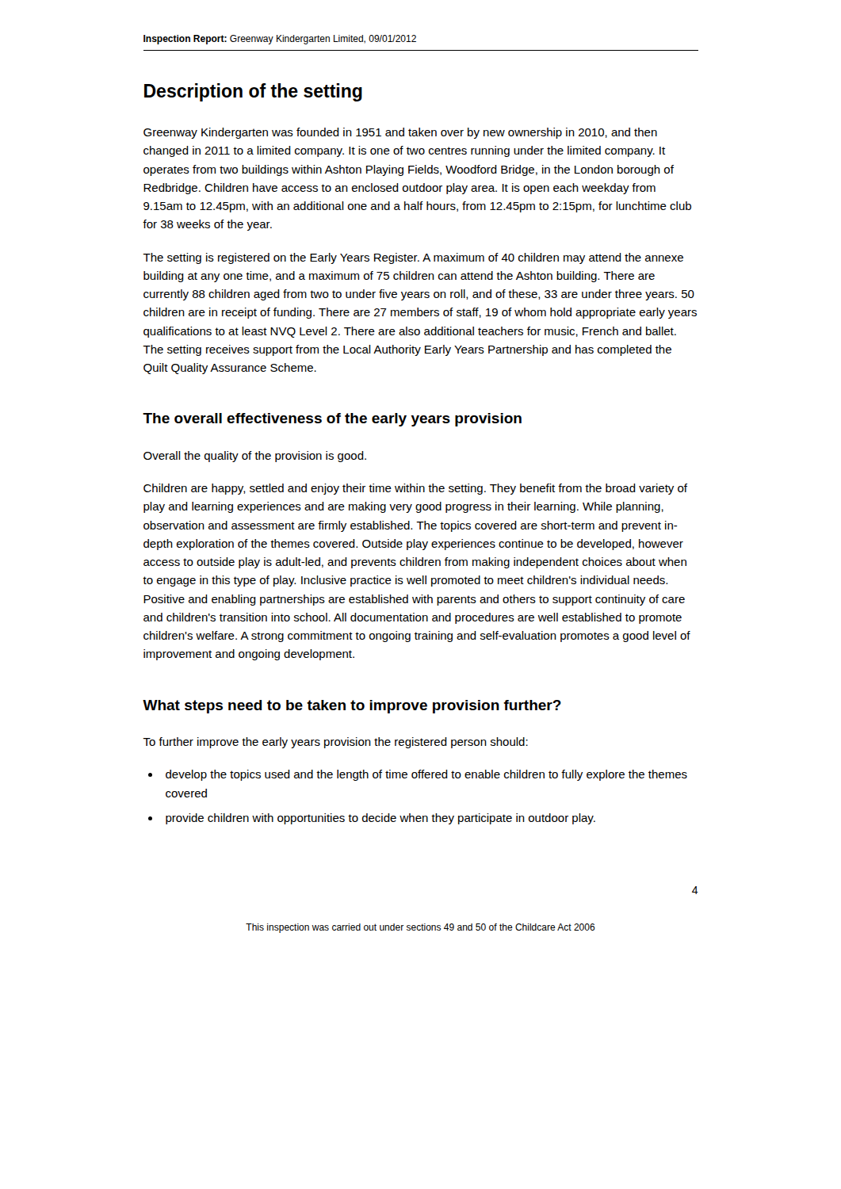Inspection Report: Greenway Kindergarten Limited, 09/01/2012
Description of the setting
Greenway Kindergarten was founded in 1951 and taken over by new ownership in 2010, and then changed in 2011 to a limited company. It is one of two centres running under the limited company. It operates from two buildings within Ashton Playing Fields, Woodford Bridge, in the London borough of Redbridge. Children have access to an enclosed outdoor play area. It is open each weekday from 9.15am to 12.45pm, with an additional one and a half hours, from 12.45pm to 2:15pm, for lunchtime club for 38 weeks of the year.
The setting is registered on the Early Years Register. A maximum of 40 children may attend the annexe building at any one time, and a maximum of 75 children can attend the Ashton building. There are currently 88 children aged from two to under five years on roll, and of these, 33 are under three years. 50 children are in receipt of funding. There are 27 members of staff, 19 of whom hold appropriate early years qualifications to at least NVQ Level 2. There are also additional teachers for music, French and ballet. The setting receives support from the Local Authority Early Years Partnership and has completed the Quilt Quality Assurance Scheme.
The overall effectiveness of the early years provision
Overall the quality of the provision is good.
Children are happy, settled and enjoy their time within the setting. They benefit from the broad variety of play and learning experiences and are making very good progress in their learning. While planning, observation and assessment are firmly established. The topics covered are short-term and prevent in-depth exploration of the themes covered. Outside play experiences continue to be developed, however access to outside play is adult-led, and prevents children from making independent choices about when to engage in this type of play. Inclusive practice is well promoted to meet children's individual needs. Positive and enabling partnerships are established with parents and others to support continuity of care and children's transition into school. All documentation and procedures are well established to promote children's welfare. A strong commitment to ongoing training and self-evaluation promotes a good level of improvement and ongoing development.
What steps need to be taken to improve provision further?
To further improve the early years provision the registered person should:
develop the topics used and the length of time offered to enable children to fully explore the themes covered
provide children with opportunities to decide when they participate in outdoor play.
4
This inspection was carried out under sections 49 and 50 of the Childcare Act 2006